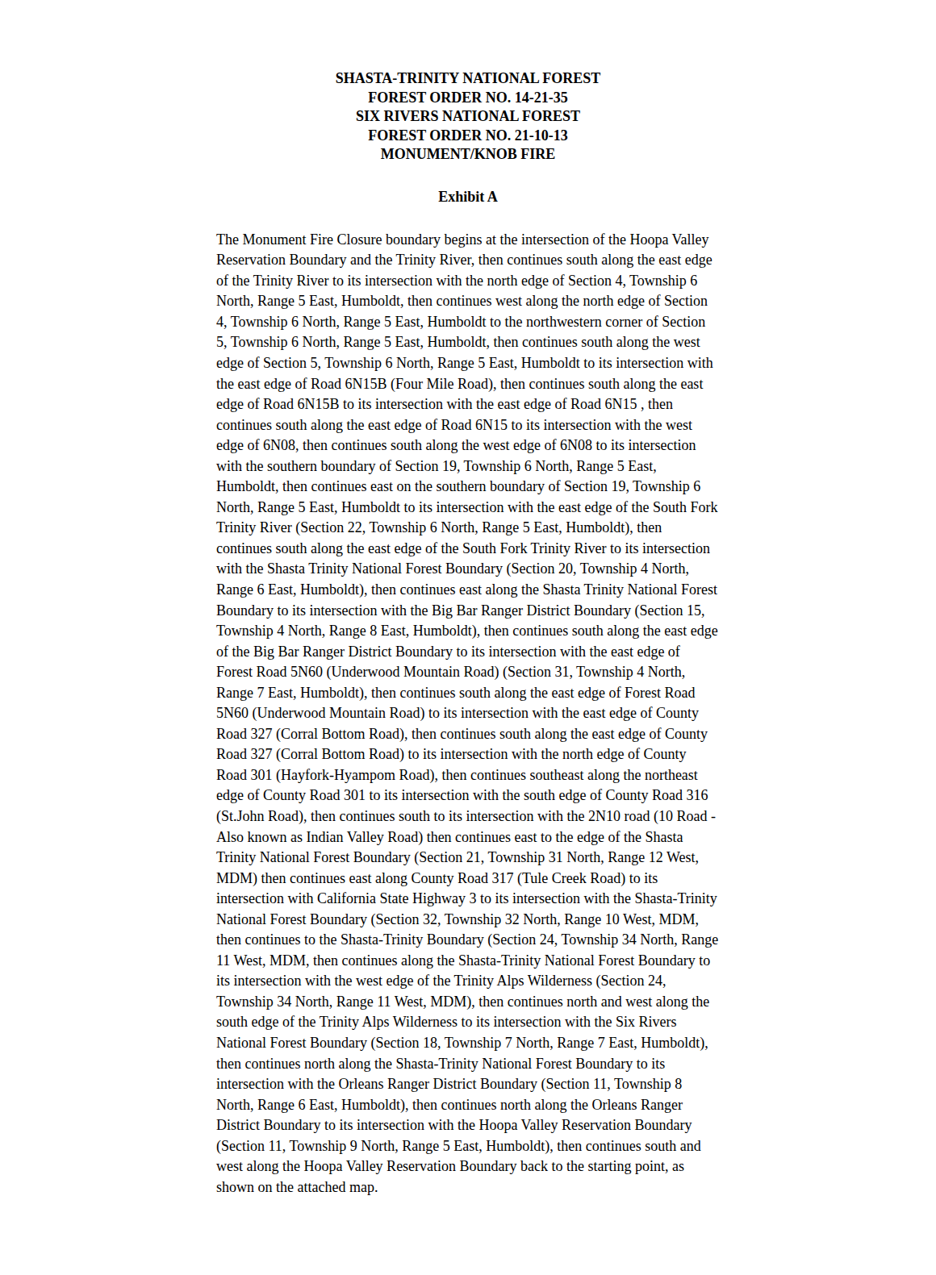SHASTA-TRINITY NATIONAL FOREST
FOREST ORDER NO. 14-21-35
SIX RIVERS NATIONAL FOREST
FOREST ORDER NO. 21-10-13
MONUMENT/KNOB FIRE
Exhibit A
The Monument Fire Closure boundary begins at the intersection of the Hoopa Valley Reservation Boundary and the Trinity River, then continues south along the east edge of the Trinity River to its intersection with the north edge of Section 4, Township 6 North, Range 5 East, Humboldt, then continues west along the north edge of Section 4, Township 6 North, Range 5 East, Humboldt to the northwestern corner of Section 5, Township 6 North, Range 5 East, Humboldt, then continues south along the west edge of Section 5, Township 6 North, Range 5 East, Humboldt to its intersection with the east edge of Road 6N15B (Four Mile Road), then continues south along the east edge of Road 6N15B to its intersection with the east edge of Road 6N15 , then continues south along the east edge of Road 6N15 to its intersection with the west edge of 6N08, then continues south along the west edge of 6N08 to its intersection with the southern boundary of Section 19, Township 6 North, Range 5 East, Humboldt, then continues east on the southern boundary of Section 19, Township 6 North, Range 5 East, Humboldt to its intersection with the east edge of the South Fork Trinity River (Section 22, Township 6 North, Range 5 East, Humboldt), then continues south along the east edge of the South Fork Trinity River to its intersection with the Shasta Trinity National Forest Boundary (Section 20, Township 4 North, Range 6 East, Humboldt), then continues east along the Shasta Trinity National Forest Boundary to its intersection with the Big Bar Ranger District Boundary (Section 15, Township 4 North, Range 8 East, Humboldt), then continues south along the east edge of the Big Bar Ranger District Boundary to its intersection with the east edge of Forest Road 5N60 (Underwood Mountain Road) (Section 31, Township 4 North, Range 7 East, Humboldt), then continues south along the east edge of Forest Road 5N60 (Underwood Mountain Road) to its intersection with the east edge of County Road 327 (Corral Bottom Road), then continues south along the east edge of County Road 327 (Corral Bottom Road) to its intersection with the north edge of County Road 301 (Hayfork-Hyampom Road), then continues southeast along the northeast edge of County Road 301 to its intersection with the south edge of County Road 316 (St.John Road), then continues south to its intersection with the 2N10 road (10 Road - Also known as Indian Valley Road) then continues east to the edge of the Shasta Trinity National Forest Boundary (Section 21, Township 31 North, Range 12 West, MDM) then continues east along County Road 317 (Tule Creek Road) to its intersection with California State Highway 3 to its intersection with the Shasta-Trinity National Forest Boundary (Section 32, Township 32 North, Range 10 West, MDM, then continues to the Shasta-Trinity Boundary (Section 24, Township 34 North, Range 11 West, MDM, then continues along the Shasta-Trinity National Forest Boundary to its intersection with the west edge of the Trinity Alps Wilderness (Section 24, Township 34 North, Range 11 West, MDM), then continues north and west along the south edge of the Trinity Alps Wilderness to its intersection with the Six Rivers National Forest Boundary (Section 18, Township 7 North, Range 7 East, Humboldt), then continues north along the Shasta-Trinity National Forest Boundary to its intersection with the Orleans Ranger District Boundary (Section 11, Township 8 North, Range 6 East, Humboldt), then continues north along the Orleans Ranger District Boundary to its intersection with the Hoopa Valley Reservation Boundary (Section 11, Township 9 North, Range 5 East, Humboldt), then continues south and west along the Hoopa Valley Reservation Boundary back to the starting point, as shown on the attached map.